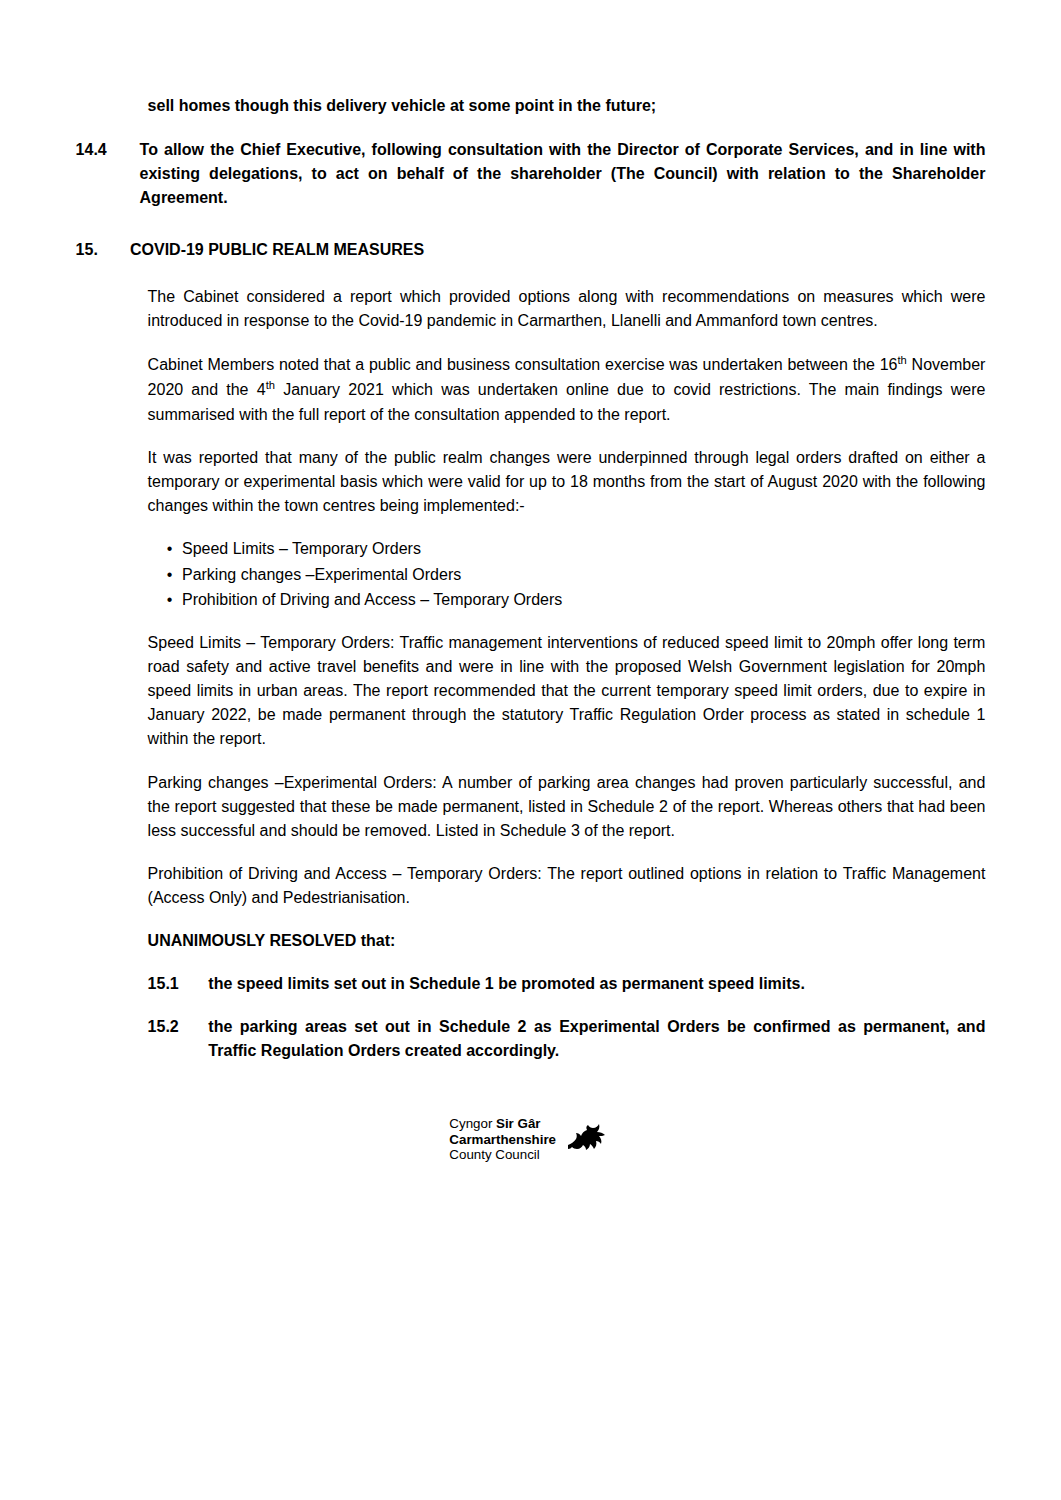sell homes though this delivery vehicle at some point in the future;
14.4
To allow the Chief Executive, following consultation with the Director of Corporate Services, and in line with existing delegations, to act on behalf of the shareholder (The Council) with relation to the Shareholder Agreement.
15. COVID-19 PUBLIC REALM MEASURES
The Cabinet considered a report which provided options along with recommendations on measures which were introduced in response to the Covid-19 pandemic in Carmarthen, Llanelli and Ammanford town centres.
Cabinet Members noted that a public and business consultation exercise was undertaken between the 16th November 2020 and the 4th January 2021 which was undertaken online due to covid restrictions. The main findings were summarised with the full report of the consultation appended to the report.
It was reported that many of the public realm changes were underpinned through legal orders drafted on either a temporary or experimental basis which were valid for up to 18 months from the start of August 2020 with the following changes within the town centres being implemented:-
Speed Limits – Temporary Orders
Parking changes –Experimental Orders
Prohibition of Driving and Access – Temporary Orders
Speed Limits – Temporary Orders: Traffic management interventions of reduced speed limit to 20mph offer long term road safety and active travel benefits and were in line with the proposed Welsh Government legislation for 20mph speed limits in urban areas. The report recommended that the current temporary speed limit orders, due to expire in January 2022, be made permanent through the statutory Traffic Regulation Order process as stated in schedule 1 within the report.
Parking changes –Experimental Orders: A number of parking area changes had proven particularly successful, and the report suggested that these be made permanent, listed in Schedule 2 of the report. Whereas others that had been less successful and should be removed. Listed in Schedule 3 of the report.
Prohibition of Driving and Access – Temporary Orders: The report outlined options in relation to Traffic Management (Access Only) and Pedestrianisation.
UNANIMOUSLY RESOLVED that:
15.1
the speed limits set out in Schedule 1 be promoted as permanent speed limits.
15.2
the parking areas set out in Schedule 2 as Experimental Orders be confirmed as permanent, and Traffic Regulation Orders created accordingly.
Cyngor Sir Gâr
Carmarthenshire
County Council